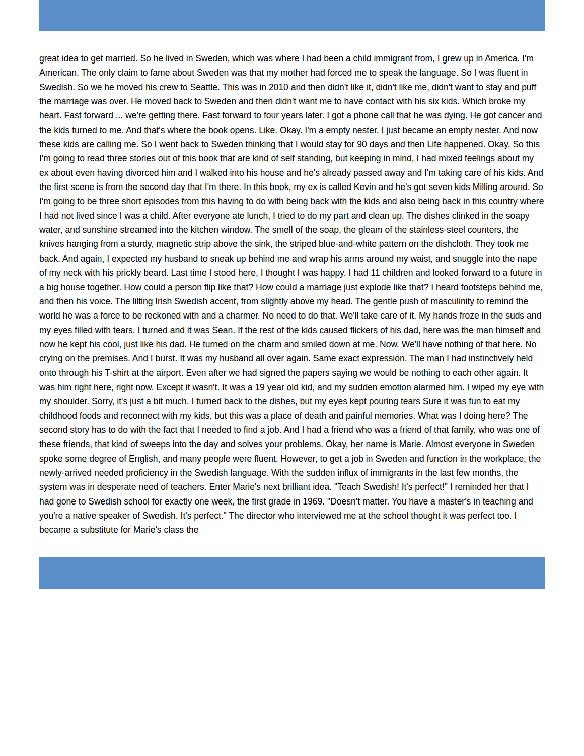great idea to get married. So he lived in Sweden, which was where I had been a child immigrant from, I grew up in America. I'm American. The only claim to fame about Sweden was that my mother had forced me to speak the language. So I was fluent in Swedish. So we he moved his crew to Seattle. This was in 2010 and then didn't like it, didn't like me, didn't want to stay and puff the marriage was over. He moved back to Sweden and then didn't want me to have contact with his six kids. Which broke my heart. Fast forward ... we're getting there. Fast forward to four years later. I got a phone call that he was dying. He got cancer and the kids turned to me. And that's where the book opens. Like. Okay. I'm a empty nester. I just became an empty nester. And now these kids are calling me. So I went back to Sweden thinking that I would stay for 90 days and then Life happened. Okay. So this I'm going to read three stories out of this book that are kind of self standing, but keeping in mind, I had mixed feelings about my ex about even having divorced him and I walked into his house and he's already passed away and I'm taking care of his kids. And the first scene is from the second day that I'm there. In this book, my ex is called Kevin and he's got seven kids Milling around. So I'm going to be three short episodes from this having to do with being back with the kids and also being back in this country where I had not lived since I was a child. After everyone ate lunch, I tried to do my part and clean up. The dishes clinked in the soapy water, and sunshine streamed into the kitchen window. The smell of the soap, the gleam of the stainless-steel counters, the knives hanging from a sturdy, magnetic strip above the sink, the striped blue-and-white pattern on the dishcloth. They took me back. And again, I expected my husband to sneak up behind me and wrap his arms around my waist, and snuggle into the nape of my neck with his prickly beard. Last time I stood here, I thought I was happy. I had 11 children and looked forward to a future in a big house together. How could a person flip like that? How could a marriage just explode like that? I heard footsteps behind me, and then his voice. The lilting Irish Swedish accent, from slightly above my head. The gentle push of masculinity to remind the world he was a force to be reckoned with and a charmer. No need to do that. We'll take care of it. My hands froze in the suds and my eyes filled with tears. I turned and it was Sean. If the rest of the kids caused flickers of his dad, here was the man himself and now he kept his cool, just like his dad. He turned on the charm and smiled down at me. Now. We'll have nothing of that here. No crying on the premises. And I burst. It was my husband all over again. Same exact expression. The man I had instinctively held onto through his T-shirt at the airport. Even after we had signed the papers saying we would be nothing to each other again. It was him right here, right now. Except it wasn't. It was a 19 year old kid, and my sudden emotion alarmed him. I wiped my eye with my shoulder. Sorry, it's just a bit much. I turned back to the dishes, but my eyes kept pouring tears Sure it was fun to eat my childhood foods and reconnect with my kids, but this was a place of death and painful memories. What was I doing here? The second story has to do with the fact that I needed to find a job. And I had a friend who was a friend of that family, who was one of these friends, that kind of sweeps into the day and solves your problems. Okay, her name is Marie. Almost everyone in Sweden spoke some degree of English, and many people were fluent. However, to get a job in Sweden and function in the workplace, the newly-arrived needed proficiency in the Swedish language. With the sudden influx of immigrants in the last few months, the system was in desperate need of teachers. Enter Marie's next brilliant idea. "Teach Swedish! It's perfect!" I reminded her that I had gone to Swedish school for exactly one week, the first grade in 1969. "Doesn't matter. You have a master's in teaching and you're a native speaker of Swedish. It's perfect." The director who interviewed me at the school thought it was perfect too. I became a substitute for Marie's class the